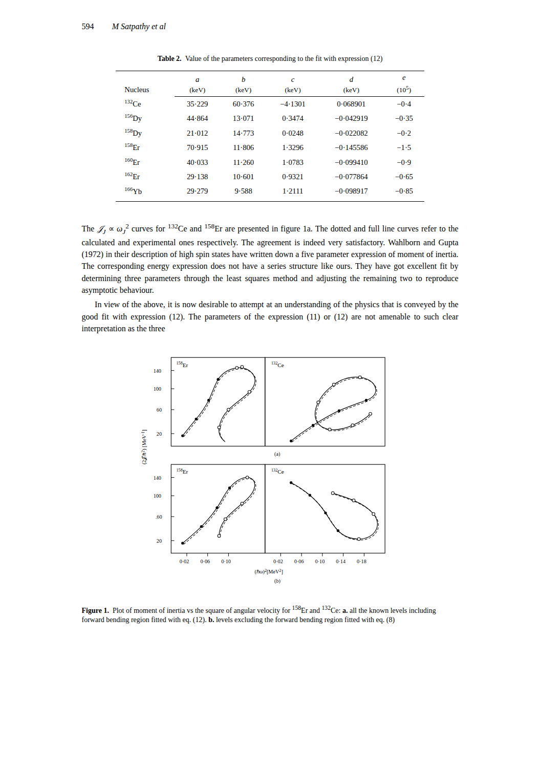594 M Satpathy et al
Table 2. Value of the parameters corresponding to the fit with expression (12)
| Nucleus | a (keV) | b (keV) | c (keV) | d (keV) | e (10 5 ) |
| --- | --- | --- | --- | --- | --- |
| 132 Ce | 35·229 | 60·376 | −4·1301 | 0·068901 | −0·4 |
| 156 Dy | 44·864 | 13·071 | 0·3474 | −0·042919 | −0·35 |
| 158 Dy | 21·012 | 14·773 | 0·0248 | −0·022082 | −0·2 |
| 158 Er | 70·915 | 11·806 | 1·3296 | −0·145586 | −1·5 |
| 160 Er | 40·033 | 11·260 | 1·0783 | −0·099410 | −0·9 |
| 162 Er | 29·138 | 10·601 | 0·9321 | −0·077864 | −0·65 |
| 166 Yb | 29·279 | 9·588 | 1·2111 | −0·098917 | −0·85 |
The 𝒥J ∝ ωJ2 curves for 132Ce and 158Er are presented in figure 1a. The dotted and full line curves refer to the calculated and experimental ones respectively. The agreement is indeed very satisfactory. Wahlborn and Gupta (1972) in their description of high spin states have written down a five parameter expression of moment of inertia. The corresponding energy expression does not have a series structure like ours. They have got excellent fit by determining three parameters through the least squares method and adjusting the remaining two to reproduce asymptotic behaviour.
In view of the above, it is now desirable to attempt at an understanding of the physics that is conveyed by the good fit with expression (12). The parameters of the expression (11) or (12) are not amenable to such clear interpretation as the three
158Er 132Ce 158Er 132Ce 140 100 60 20 140 100 .60 20 (2𝒥/ℏ2) [MeV-1] (a) 0·02 0·06 0·10 0·02 0·06 0·10 0·14 0·18 (ℏω)2[MeV2] (b)
Figure 1. Plot of moment of inertia vs the square of angular velocity for 158Er and 132Ce: a. all the known levels including forward bending region fitted with eq. (12). b. levels excluding the forward bending region fitted with eq. (8)